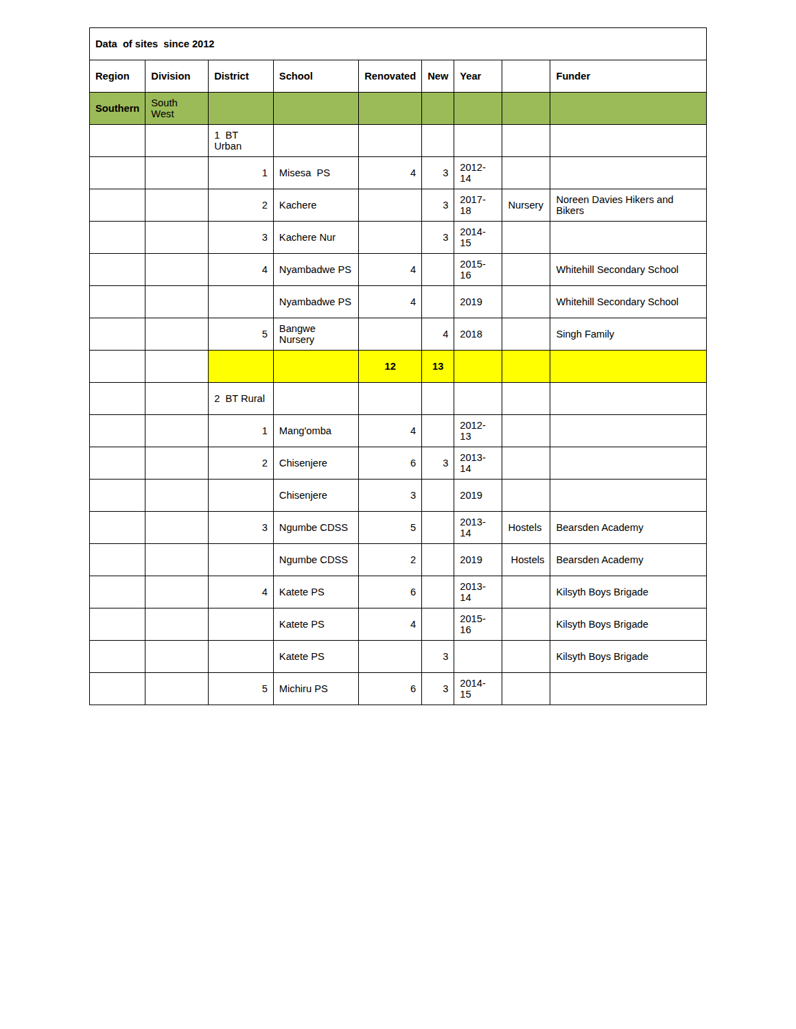| Data of sites since 2012 |
| Region | Division | District | School | Renovated | New | Year | | Funder |
| Southern | South West | | | | | | | |
| | | 1 BT Urban | | | | | | |
| | | 1 | Misesa PS | 4 | 3 | 2012-14 | | |
| | | 2 | Kachere | | 3 | 2017-18 | Nursery | Noreen Davies Hikers and Bikers |
| | | 3 | Kachere Nur | | 3 | 2014-15 | | |
| | | 4 | Nyambadwe PS | 4 | | 2015-16 | | Whitehill Secondary School |
| | | | Nyambadwe PS | 4 | | 2019 | | Whitehill Secondary School |
| | | 5 | Bangwe Nursery | | 4 | 2018 | | Singh Family |
| | | | | 12 | 13 | | | |
| | | 2 BT Rural | | | | | | |
| | | 1 | Mang'omba | 4 | | 2012-13 | | |
| | | 2 | Chisenjere | 6 | 3 | 2013-14 | | |
| | | | Chisenjere | 3 | | 2019 | | |
| | | 3 | Ngumbe CDSS | 5 | | 2013-14 | Hostels | Bearsden Academy |
| | | | Ngumbe CDSS | 2 | | 2019 | Hostels | Bearsden Academy |
| | | 4 | Katete PS | 6 | | 2013-14 | | Kilsyth Boys Brigade |
| | | | Katete PS | 4 | | 2015-16 | | Kilsyth Boys Brigade |
| | | | Katete PS | | 3 | | | Kilsyth Boys Brigade |
| | | 5 | Michiru PS | 6 | 3 | 2014-15 | | |